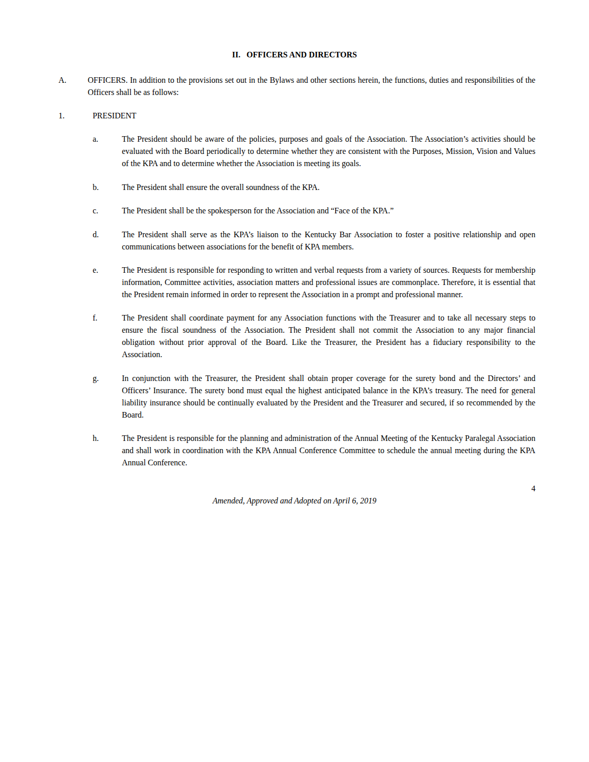II. OFFICERS AND DIRECTORS
A.
OFFICERS. In addition to the provisions set out in the Bylaws and other sections herein, the functions, duties and responsibilities of the Officers shall be as follows:
1.
PRESIDENT
a.
The President should be aware of the policies, purposes and goals of the Association. The Association’s activities should be evaluated with the Board periodically to determine whether they are consistent with the Purposes, Mission, Vision and Values of the KPA and to determine whether the Association is meeting its goals.
b.
The President shall ensure the overall soundness of the KPA.
c.
The President shall be the spokesperson for the Association and “Face of the KPA.”
d.
The President shall serve as the KPA’s liaison to the Kentucky Bar Association to foster a positive relationship and open communications between associations for the benefit of KPA members.
e.
The President is responsible for responding to written and verbal requests from a variety of sources. Requests for membership information, Committee activities, association matters and professional issues are commonplace. Therefore, it is essential that the President remain informed in order to represent the Association in a prompt and professional manner.
f.
The President shall coordinate payment for any Association functions with the Treasurer and to take all necessary steps to ensure the fiscal soundness of the Association. The President shall not commit the Association to any major financial obligation without prior approval of the Board. Like the Treasurer, the President has a fiduciary responsibility to the Association.
g.
In conjunction with the Treasurer, the President shall obtain proper coverage for the surety bond and the Directors’ and Officers’ Insurance. The surety bond must equal the highest anticipated balance in the KPA’s treasury. The need for general liability insurance should be continually evaluated by the President and the Treasurer and secured, if so recommended by the Board.
h.
The President is responsible for the planning and administration of the Annual Meeting of the Kentucky Paralegal Association and shall work in coordination with the KPA Annual Conference Committee to schedule the annual meeting during the KPA Annual Conference.
4
Amended, Approved and Adopted on April 6, 2019